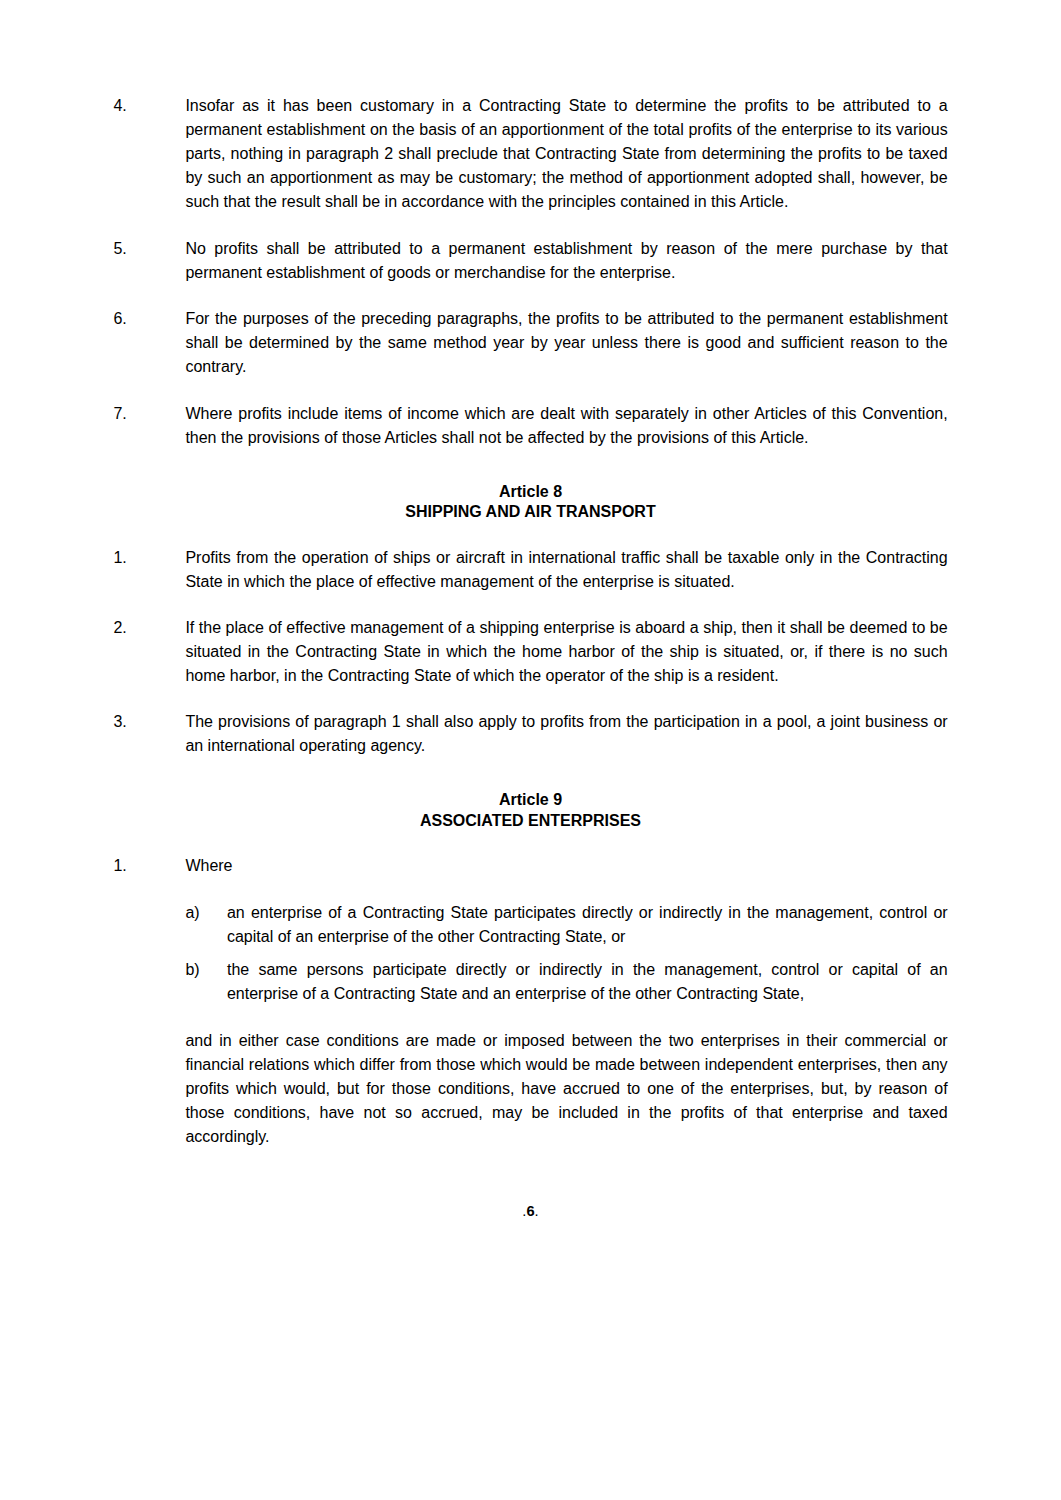4.
Insofar as it has been customary in a Contracting State to determine the profits to be attributed to a permanent establishment on the basis of an apportionment of the total profits of the enterprise to its various parts, nothing in paragraph 2 shall preclude that Contracting State from determining the profits to be taxed by such an apportionment as may be customary; the method of apportionment adopted shall, however, be such that the result shall be in accordance with the principles contained in this Article.
5.
No profits shall be attributed to a permanent establishment by reason of the mere purchase by that permanent establishment of goods or merchandise for the enterprise.
6.
For the purposes of the preceding paragraphs, the profits to be attributed to the permanent establishment shall be determined by the same method year by year unless there is good and sufficient reason to the contrary.
7.
Where profits include items of income which are dealt with separately in other Articles of this Convention, then the provisions of those Articles shall not be affected by the provisions of this Article.
Article 8 SHIPPING AND AIR TRANSPORT
1.
Profits from the operation of ships or aircraft in international traffic shall be taxable only in the Contracting State in which the place of effective management of the enterprise is situated.
2.
If the place of effective management of a shipping enterprise is aboard a ship, then it shall be deemed to be situated in the Contracting State in which the home harbor of the ship is situated, or, if there is no such home harbor, in the Contracting State of which the operator of the ship is a resident.
3.
The provisions of paragraph 1 shall also apply to profits from the participation in a pool, a joint business or an international operating agency.
Article 9 ASSOCIATED ENTERPRISES
1.
Where
a)
an enterprise of a Contracting State participates directly or indirectly in the management, control or capital of an enterprise of the other Contracting State, or
b)
the same persons participate directly or indirectly in the management, control or capital of an enterprise of a Contracting State and an enterprise of the other Contracting State,
and in either case conditions are made or imposed between the two enterprises in their commercial or financial relations which differ from those which would be made between independent enterprises, then any profits which would, but for those conditions, have accrued to one of the enterprises, but, by reason of those conditions, have not so accrued, may be included in the profits of that enterprise and taxed accordingly.
.6.